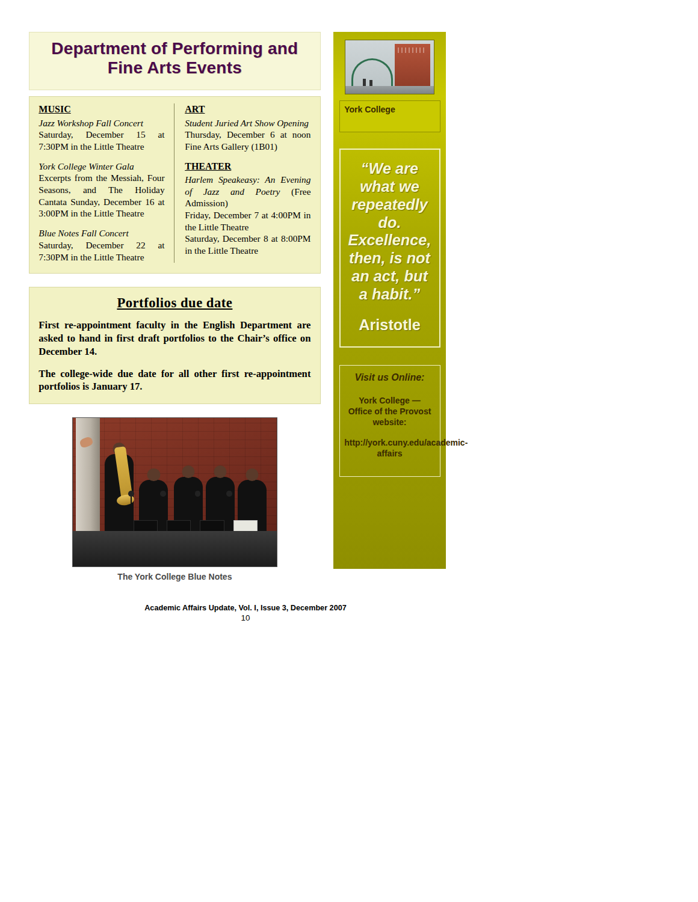Department of Performing and Fine Arts Events
MUSIC
Jazz Workshop Fall Concert
Saturday, December 15 at 7:30PM in the Little Theatre
York College Winter Gala
Excerpts from the Messiah, Four Seasons, and The Holiday Cantata Sunday, December 16 at 3:00PM in the Little Theatre
Blue Notes Fall Concert
Saturday, December 22 at 7:30PM in the Little Theatre
ART
Student Juried Art Show Opening
Thursday, December 6 at noon Fine Arts Gallery (1B01)
THEATER
Harlem Speakeasy: An Evening of Jazz and Poetry (Free Admission)
Friday, December 7 at 4:00PM in the Little Theatre
Saturday, December 8 at 8:00PM in the Little Theatre
Portfolios due date
First re-appointment faculty in the English Department are asked to hand in first draft portfolios to the Chair’s office on December 14.
The college-wide due date for all other first re-appointment portfolios is January 17.
The York College Blue Notes
York College
“We are what we repeatedly do. Excellence, then, is not an act, but a habit.”
Aristotle
Visit us Online:
York College —
Office of the Provost website: http://york.cuny.edu/academic-affairs
Academic Affairs Update, Vol. I, Issue 3, December 2007
10